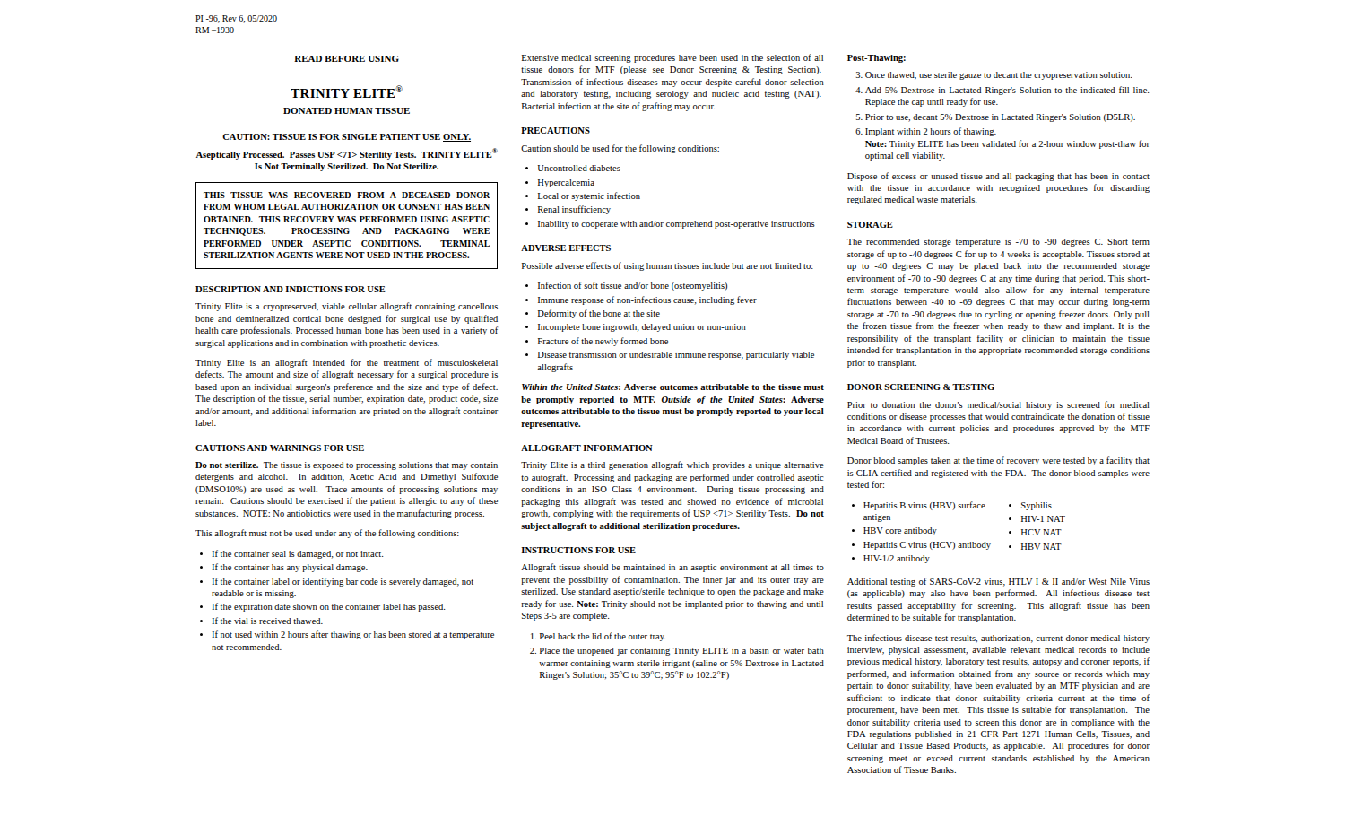PI -96, Rev 6, 05/2020
RM –1930
READ BEFORE USING
TRINITY ELITE®
DONATED HUMAN TISSUE
CAUTION: TISSUE IS FOR SINGLE PATIENT USE ONLY. Aseptically Processed. Passes USP <71> Sterility Tests. TRINITY ELITE® Is Not Terminally Sterilized. Do Not Sterilize.
THIS TISSUE WAS RECOVERED FROM A DECEASED DONOR FROM WHOM LEGAL AUTHORIZATION OR CONSENT HAS BEEN OBTAINED. THIS RECOVERY WAS PERFORMED USING ASEPTIC TECHNIQUES. PROCESSING AND PACKAGING WERE PERFORMED UNDER ASEPTIC CONDITIONS. TERMINAL STERILIZATION AGENTS WERE NOT USED IN THE PROCESS.
Description and Indictions for Use
Trinity Elite is a cryopreserved, viable cellular allograft containing cancellous bone and demineralized cortical bone designed for surgical use by qualified health care professionals. Processed human bone has been used in a variety of surgical applications and in combination with prosthetic devices.
Trinity Elite is an allograft intended for the treatment of musculoskeletal defects. The amount and size of allograft necessary for a surgical procedure is based upon an individual surgeon's preference and the size and type of defect. The description of the tissue, serial number, expiration date, product code, size and/or amount, and additional information are printed on the allograft container label.
Cautions and Warnings for Use
Do not sterilize. The tissue is exposed to processing solutions that may contain detergents and alcohol. In addition, Acetic Acid and Dimethyl Sulfoxide (DMSO10%) are used as well. Trace amounts of processing solutions may remain. Cautions should be exercised if the patient is allergic to any of these substances. NOTE: No antiobiotics were used in the manufacturing process.
This allograft must not be used under any of the following conditions:
If the container seal is damaged, or not intact.
If the container has any physical damage.
If the container label or identifying bar code is severely damaged, not readable or is missing.
If the expiration date shown on the container label has passed.
If the vial is received thawed.
If not used within 2 hours after thawing or has been stored at a temperature not recommended.
Extensive medical screening procedures have been used in the selection of all tissue donors for MTF (please see Donor Screening & Testing Section). Transmission of infectious diseases may occur despite careful donor selection and laboratory testing, including serology and nucleic acid testing (NAT). Bacterial infection at the site of grafting may occur.
Precautions
Caution should be used for the following conditions:
Uncontrolled diabetes
Hypercalcemia
Local or systemic infection
Renal insufficiency
Inability to cooperate with and/or comprehend post-operative instructions
Adverse Effects
Possible adverse effects of using human tissues include but are not limited to:
Infection of soft tissue and/or bone (osteomyelitis)
Immune response of non-infectious cause, including fever
Deformity of the bone at the site
Incomplete bone ingrowth, delayed union or non-union
Fracture of the newly formed bone
Disease transmission or undesirable immune response, particularly viable allografts
Within the United States: Adverse outcomes attributable to the tissue must be promptly reported to MTF. Outside of the United States: Adverse outcomes attributable to the tissue must be promptly reported to your local representative.
Allograft Information
Trinity Elite is a third generation allograft which provides a unique alternative to autograft. Processing and packaging are performed under controlled aseptic conditions in an ISO Class 4 environment. During tissue processing and packaging this allograft was tested and showed no evidence of microbial growth, complying with the requirements of USP <71> Sterility Tests. Do not subject allograft to additional sterilization procedures.
Instructions for Use
Allograft tissue should be maintained in an aseptic environment at all times to prevent the possibility of contamination. The inner jar and its outer tray are sterilized. Use standard aseptic/sterile technique to open the package and make ready for use. Note: Trinity should not be implanted prior to thawing and until Steps 3-5 are complete.
Peel back the lid of the outer tray.
Place the unopened jar containing Trinity ELITE in a basin or water bath warmer containing warm sterile irrigant (saline or 5% Dextrose in Lactated Ringer's Solution; 35°C to 39°C; 95°F to 102.2°F)
Post-Thawing:
Once thawed, use sterile gauze to decant the cryopreservation solution.
Add 5% Dextrose in Lactated Ringer's Solution to the indicated fill line. Replace the cap until ready for use.
Prior to use, decant 5% Dextrose in Lactated Ringer's Solution (D5LR).
Implant within 2 hours of thawing.
Note: Trinity ELITE has been validated for a 2-hour window post-thaw for optimal cell viability.
Dispose of excess or unused tissue and all packaging that has been in contact with the tissue in accordance with recognized procedures for discarding regulated medical waste materials.
Storage
The recommended storage temperature is -70 to -90 degrees C. Short term storage of up to -40 degrees C for up to 4 weeks is acceptable. Tissues stored at up to -40 degrees C may be placed back into the recommended storage environment of -70 to -90 degrees C at any time during that period. This short-term storage temperature would also allow for any internal temperature fluctuations between -40 to -69 degrees C that may occur during long-term storage at -70 to -90 degrees due to cycling or opening freezer doors. Only pull the frozen tissue from the freezer when ready to thaw and implant. It is the responsibility of the transplant facility or clinician to maintain the tissue intended for transplantation in the appropriate recommended storage conditions prior to transplant.
Donor Screening & Testing
Prior to donation the donor's medical/social history is screened for medical conditions or disease processes that would contraindicate the donation of tissue in accordance with current policies and procedures approved by the MTF Medical Board of Trustees.
Donor blood samples taken at the time of recovery were tested by a facility that is CLIA certified and registered with the FDA. The donor blood samples were tested for:
Hepatitis B virus (HBV) surface antigen
HBV core antibody
Hepatitis C virus (HCV) antibody
HIV-1/2 antibody
Syphilis
HIV-1 NAT
HCV NAT
HBV NAT
Additional testing of SARS-CoV-2 virus, HTLV I & II and/or West Nile Virus (as applicable) may also have been performed. All infectious disease test results passed acceptability for screening. This allograft tissue has been determined to be suitable for transplantation.
The infectious disease test results, authorization, current donor medical history interview, physical assessment, available relevant medical records to include previous medical history, laboratory test results, autopsy and coroner reports, if performed, and information obtained from any source or records which may pertain to donor suitability, have been evaluated by an MTF physician and are sufficient to indicate that donor suitability criteria current at the time of procurement, have been met. This tissue is suitable for transplantation. The donor suitability criteria used to screen this donor are in compliance with the FDA regulations published in 21 CFR Part 1271 Human Cells, Tissues, and Cellular and Tissue Based Products, as applicable. All procedures for donor screening meet or exceed current standards established by the American Association of Tissue Banks.